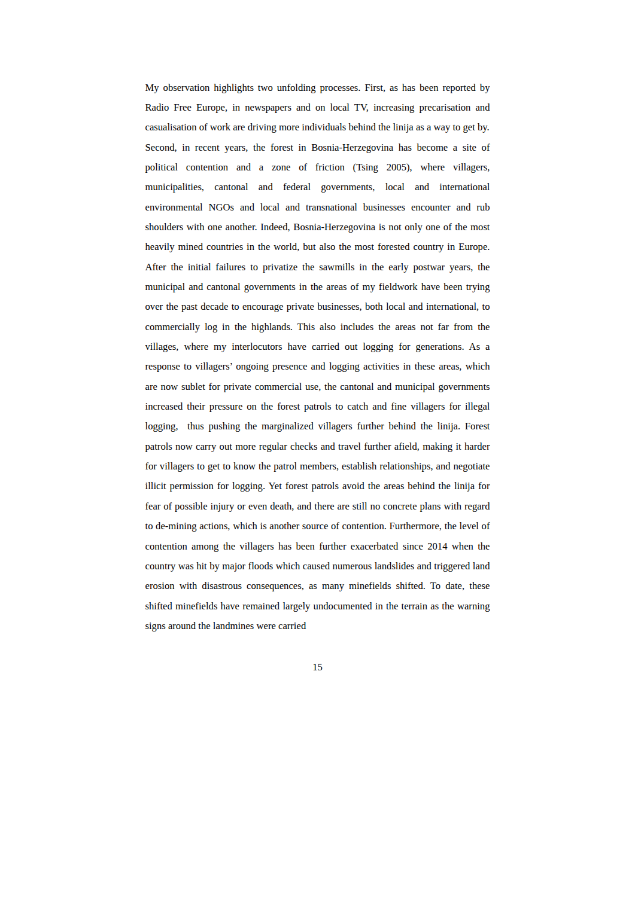My observation highlights two unfolding processes. First, as has been reported by Radio Free Europe, in newspapers and on local TV, increasing precarisation and casualisation of work are driving more individuals behind the linija as a way to get by.
Second, in recent years, the forest in Bosnia-Herzegovina has become a site of political contention and a zone of friction (Tsing 2005), where villagers, municipalities, cantonal and federal governments, local and international environmental NGOs and local and transnational businesses encounter and rub shoulders with one another. Indeed, Bosnia-Herzegovina is not only one of the most heavily mined countries in the world, but also the most forested country in Europe. After the initial failures to privatize the sawmills in the early postwar years, the municipal and cantonal governments in the areas of my fieldwork have been trying over the past decade to encourage private businesses, both local and international, to commercially log in the highlands. This also includes the areas not far from the villages, where my interlocutors have carried out logging for generations. As a response to villagers’ ongoing presence and logging activities in these areas, which are now sublet for private commercial use, the cantonal and municipal governments increased their pressure on the forest patrols to catch and fine villagers for illegal logging, thus pushing the marginalized villagers further behind the linija. Forest patrols now carry out more regular checks and travel further afield, making it harder for villagers to get to know the patrol members, establish relationships, and negotiate illicit permission for logging. Yet forest patrols avoid the areas behind the linija for fear of possible injury or even death, and there are still no concrete plans with regard to de-mining actions, which is another source of contention. Furthermore, the level of contention among the villagers has been further exacerbated since 2014 when the country was hit by major floods which caused numerous landslides and triggered land erosion with disastrous consequences, as many minefields shifted. To date, these shifted minefields have remained largely undocumented in the terrain as the warning signs around the landmines were carried
15